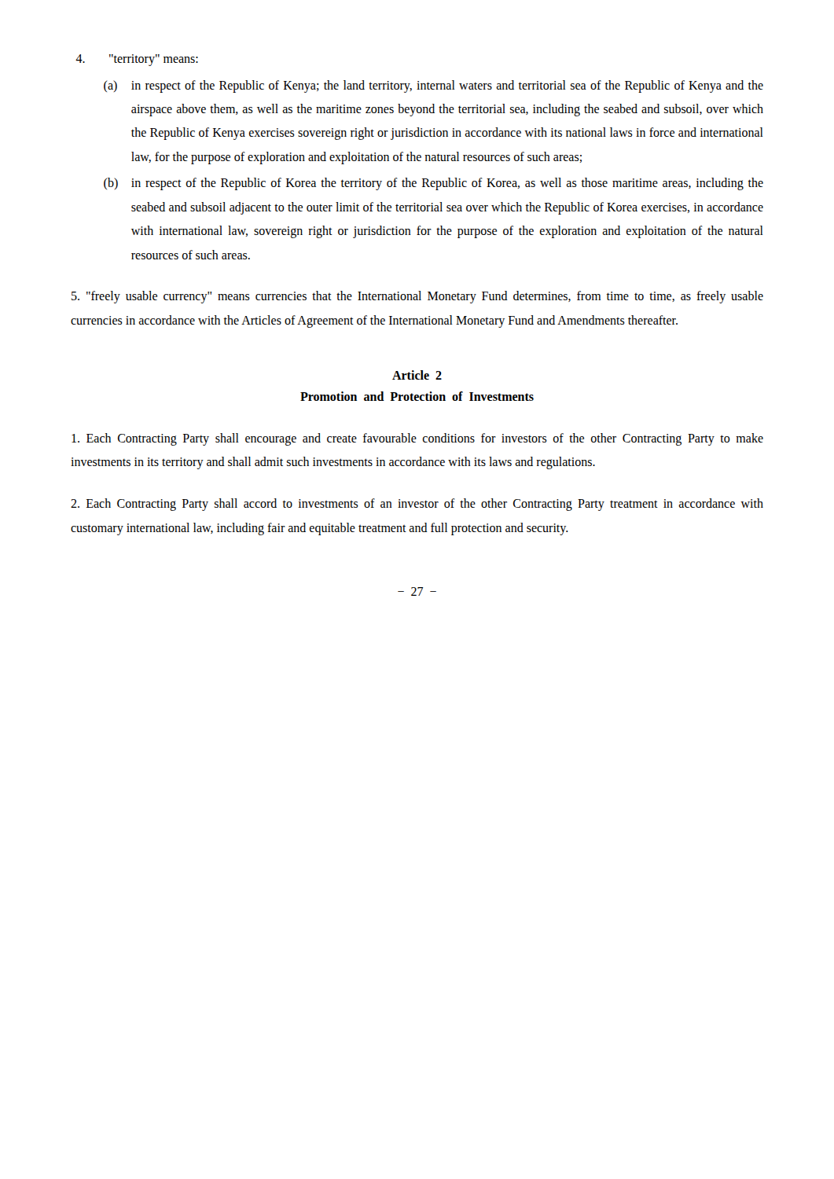4.
"territory" means:
(a)
in respect of the Republic of Kenya; the land territory, internal waters and territorial sea of the Republic of Kenya and the airspace above them, as well as the maritime zones beyond the territorial sea, including the seabed and subsoil, over which the Republic of Kenya exercises sovereign right or jurisdiction in accordance with its national laws in force and international law, for the purpose of exploration and exploitation of the natural resources of such areas;
(b)
in respect of the Republic of Korea the territory of the Republic of Korea, as well as those maritime areas, including the seabed and subsoil adjacent to the outer limit of the territorial sea over which the Republic of Korea exercises, in accordance with international law, sovereign right or jurisdiction for the purpose of the exploration and exploitation of the natural resources of such areas.
5. "freely usable currency" means currencies that the International Monetary Fund determines, from time to time, as freely usable currencies in accordance with the Articles of Agreement of the International Monetary Fund and Amendments thereafter.
Article 2
Promotion and Protection of Investments
1. Each Contracting Party shall encourage and create favourable conditions for investors of the other Contracting Party to make investments in its territory and shall admit such investments in accordance with its laws and regulations.
2. Each Contracting Party shall accord to investments of an investor of the other Contracting Party treatment in accordance with customary international law, including fair and equitable treatment and full protection and security.
− 27 −